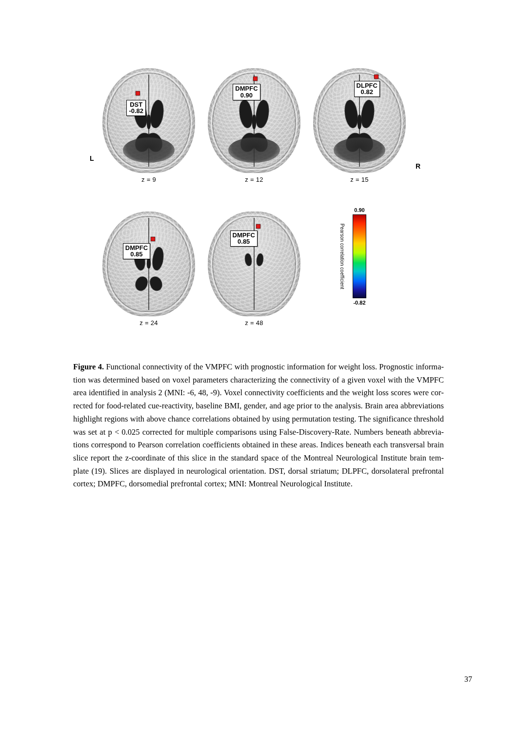DST-0.82
L
z = 9
DMPFC0.90
z = 12
DLPFC0.82
R
z = 15
DMPFC0.85
z = 24
DMPFC0.85
z = 48
0.90 -0.82 Pearson correlation coefficient
Figure 4. Functional connectivity of the VMPFC with prognostic information for weight loss. Prognostic information was determined based on voxel parameters characterizing the connectivity of a given voxel with the VMPFC area identified in analysis 2 (MNI: -6, 48, -9). Voxel connectivity coefficients and the weight loss scores were corrected for food-related cue-reactivity, baseline BMI, gender, and age prior to the analysis. Brain area abbreviations highlight regions with above chance correlations obtained by using permutation testing. The significance threshold was set at p < 0.025 corrected for multiple comparisons using False-Discovery-Rate. Numbers beneath abbreviations correspond to Pearson correlation coefficients obtained in these areas. Indices beneath each transversal brain slice report the z-coordinate of this slice in the standard space of the Montreal Neurological Institute brain template (19). Slices are displayed in neurological orientation. DST, dorsal striatum; DLPFC, dorsolateral prefrontal cortex; DMPFC, dorsomedial prefrontal cortex; MNI: Montreal Neurological Institute.
37